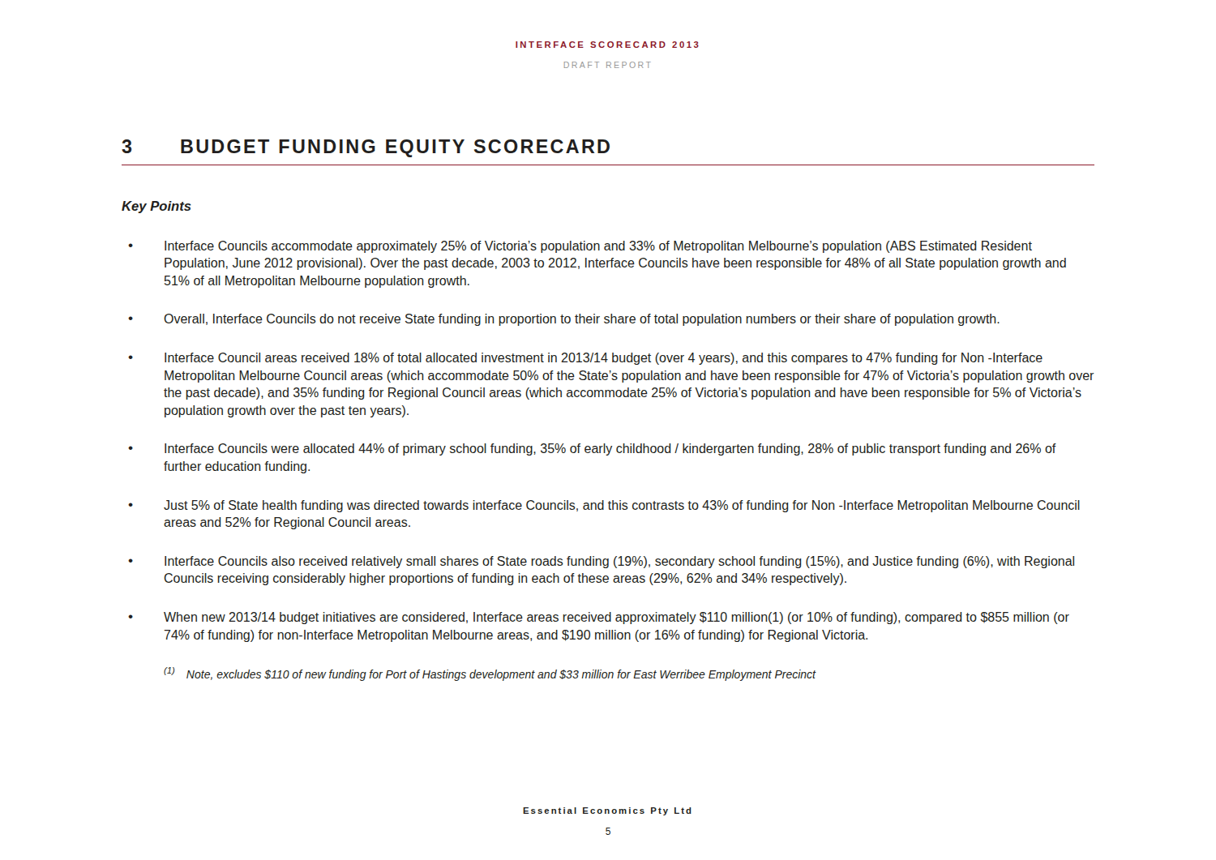INTERFACE SCORECARD 2013
DRAFT REPORT
3 BUDGET FUNDING EQUITY SCORECARD
Key Points
Interface Councils accommodate approximately 25% of Victoria’s population and 33% of Metropolitan Melbourne’s population (ABS Estimated Resident Population, June 2012 provisional). Over the past decade, 2003 to 2012, Interface Councils have been responsible for 48% of all State population growth and 51% of all Metropolitan Melbourne population growth.
Overall, Interface Councils do not receive State funding in proportion to their share of total population numbers or their share of population growth.
Interface Council areas received 18% of total allocated investment in 2013/14 budget (over 4 years), and this compares to 47% funding for Non -Interface Metropolitan Melbourne Council areas (which accommodate 50% of the State’s population and have been responsible for 47% of Victoria’s population growth over the past decade), and 35% funding for Regional Council areas (which accommodate 25% of Victoria’s population and have been responsible for 5% of Victoria’s population growth over the past ten years).
Interface Councils were allocated 44% of primary school funding, 35% of early childhood / kindergarten funding, 28% of public transport funding and 26% of further education funding.
Just 5% of State health funding was directed towards interface Councils, and this contrasts to 43% of funding for Non -Interface Metropolitan Melbourne Council areas and 52% for Regional Council areas.
Interface Councils also received relatively small shares of State roads funding (19%), secondary school funding (15%), and Justice funding (6%), with Regional Councils receiving considerably higher proportions of funding in each of these areas (29%, 62% and 34% respectively).
When new 2013/14 budget initiatives are considered, Interface areas received approximately $110 million(1) (or 10% of funding), compared to $855 million (or 74% of funding) for non-Interface Metropolitan Melbourne areas, and $190 million (or 16% of funding) for Regional Victoria.
(1) Note, excludes $110 of new funding for Port of Hastings development and $33 million for East Werribee Employment Precinct
Essential Economics Pty Ltd
5